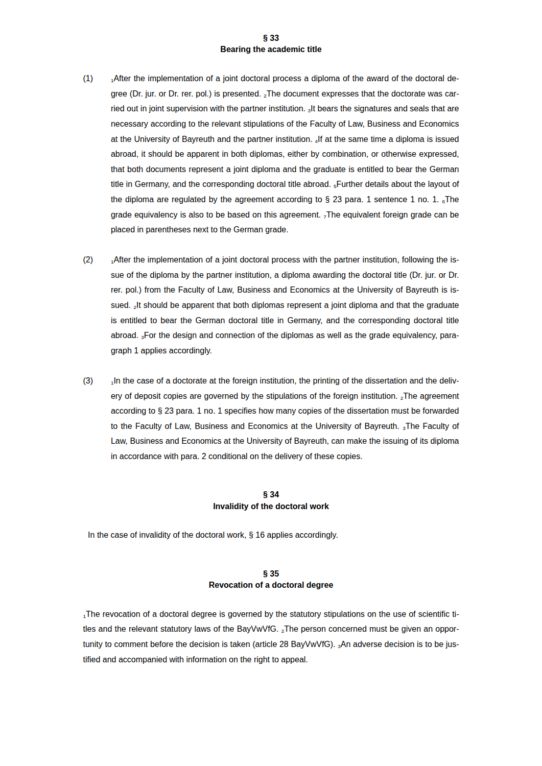§ 33 Bearing the academic title
(1) 1 After the implementation of a joint doctoral process a diploma of the award of the doctoral degree (Dr. jur. or Dr. rer. pol.) is presented. 2 The document expresses that the doctorate was carried out in joint supervision with the partner institution. 3 It bears the signatures and seals that are necessary according to the relevant stipulations of the Faculty of Law, Business and Economics at the University of Bayreuth and the partner institution. 4 If at the same time a diploma is issued abroad, it should be apparent in both diplomas, either by combination, or otherwise expressed, that both documents represent a joint diploma and the graduate is entitled to bear the German title in Germany, and the corresponding doctoral title abroad. 5 Further details about the layout of the diploma are regulated by the agreement according to § 23 para. 1 sentence 1 no. 1. 6 The grade equivalency is also to be based on this agreement. 7 The equivalent foreign grade can be placed in parentheses next to the German grade.
(2) 1 After the implementation of a joint doctoral process with the partner institution, following the issue of the diploma by the partner institution, a diploma awarding the doctoral title (Dr. jur. or Dr. rer. pol.) from the Faculty of Law, Business and Economics at the University of Bayreuth is issued. 2 It should be apparent that both diplomas represent a joint diploma and that the graduate is entitled to bear the German doctoral title in Germany, and the corresponding doctoral title abroad. 3 For the design and connection of the diplomas as well as the grade equivalency, paragraph 1 applies accordingly.
(3) 1 In the case of a doctorate at the foreign institution, the printing of the dissertation and the delivery of deposit copies are governed by the stipulations of the foreign institution. 2 The agreement according to § 23 para. 1 no. 1 specifies how many copies of the dissertation must be forwarded to the Faculty of Law, Business and Economics at the University of Bayreuth. 3 The Faculty of Law, Business and Economics at the University of Bayreuth, can make the issuing of its diploma in accordance with para. 2 conditional on the delivery of these copies.
§ 34 Invalidity of the doctoral work
In the case of invalidity of the doctoral work, § 16 applies accordingly.
§ 35 Revocation of a doctoral degree
1 The revocation of a doctoral degree is governed by the statutory stipulations on the use of scientific titles and the relevant statutory laws of the BayVwVfG. 2 The person concerned must be given an opportunity to comment before the decision is taken (article 28 BayVwVfG). 3 An adverse decision is to be justified and accompanied with information on the right to appeal.